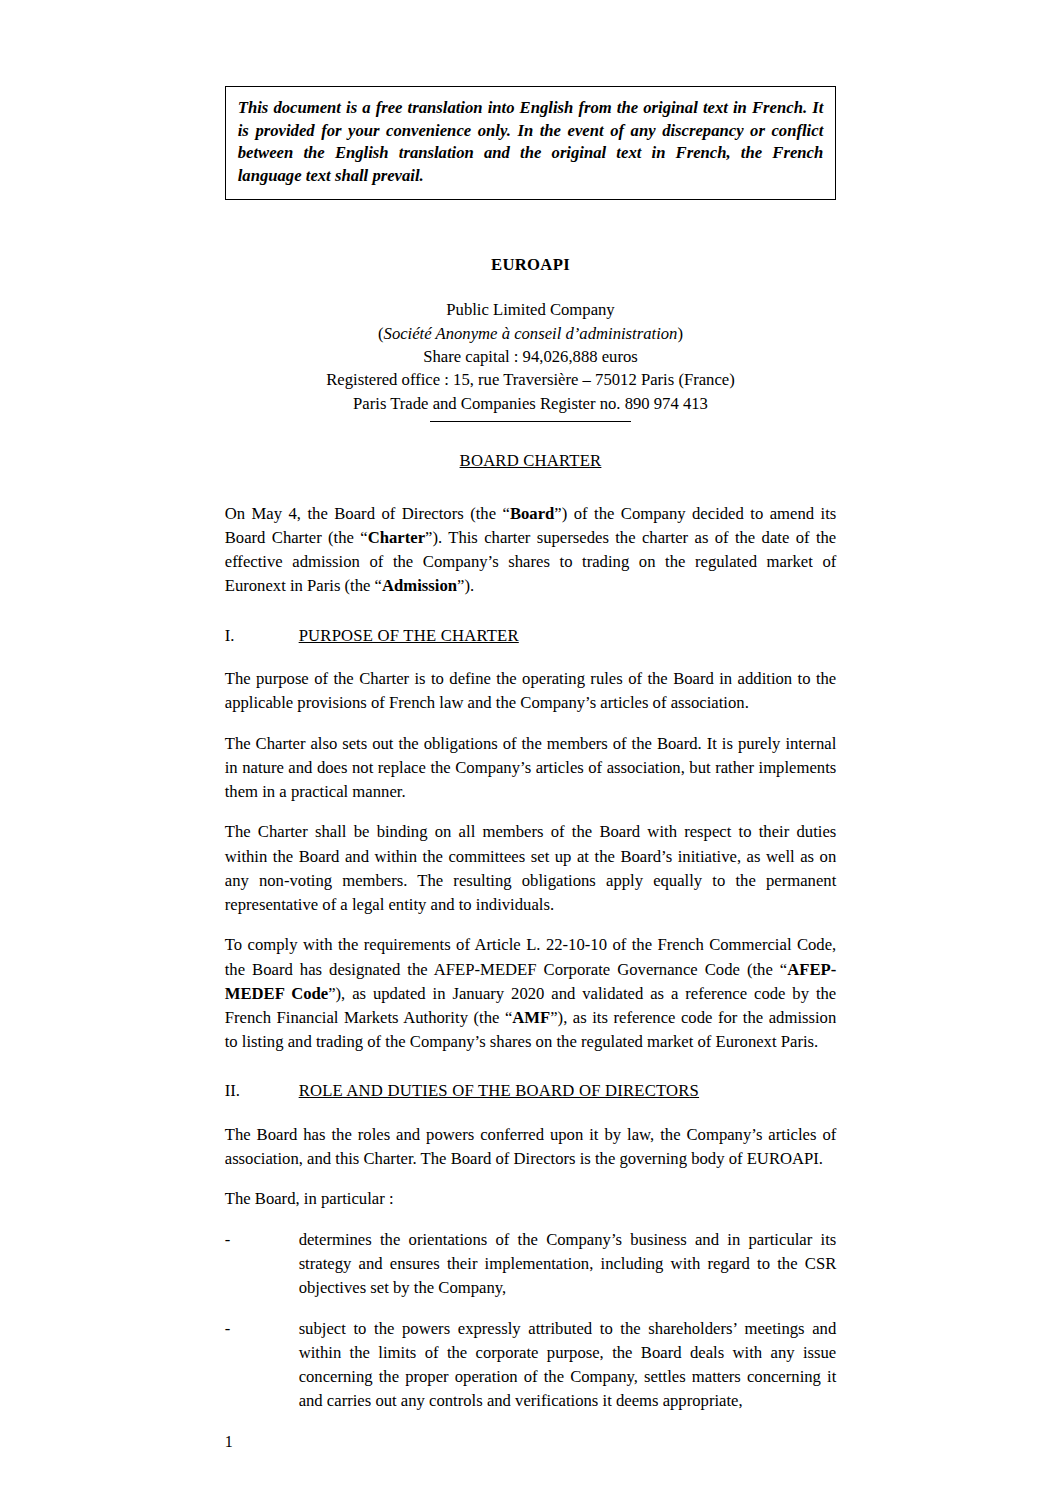This document is a free translation into English from the original text in French. It is provided for your convenience only. In the event of any discrepancy or conflict between the English translation and the original text in French, the French language text shall prevail.
EUROAPI
Public Limited Company
(Société Anonyme à conseil d’administration)
Share capital : 94,026,888 euros
Registered office : 15, rue Traversière – 75012 Paris (France)
Paris Trade and Companies Register no. 890 974 413
BOARD CHARTER
On May 4, the Board of Directors (the “Board”) of the Company decided to amend its Board Charter (the “Charter”). This charter supersedes the charter as of the date of the effective admission of the Company’s shares to trading on the regulated market of Euronext in Paris (the “Admission”).
I. PURPOSE OF THE CHARTER
The purpose of the Charter is to define the operating rules of the Board in addition to the applicable provisions of French law and the Company’s articles of association.
The Charter also sets out the obligations of the members of the Board. It is purely internal in nature and does not replace the Company’s articles of association, but rather implements them in a practical manner.
The Charter shall be binding on all members of the Board with respect to their duties within the Board and within the committees set up at the Board’s initiative, as well as on any non-voting members. The resulting obligations apply equally to the permanent representative of a legal entity and to individuals.
To comply with the requirements of Article L. 22-10-10 of the French Commercial Code, the Board has designated the AFEP-MEDEF Corporate Governance Code (the “AFEP-MEDEF Code”), as updated in January 2020 and validated as a reference code by the French Financial Markets Authority (the “AMF”), as its reference code for the admission to listing and trading of the Company’s shares on the regulated market of Euronext Paris.
II. ROLE AND DUTIES OF THE BOARD OF DIRECTORS
The Board has the roles and powers conferred upon it by law, the Company’s articles of association, and this Charter. The Board of Directors is the governing body of EUROAPI.
The Board, in particular :
- determines the orientations of the Company’s business and in particular its strategy and ensures their implementation, including with regard to the CSR objectives set by the Company,
- subject to the powers expressly attributed to the shareholders’ meetings and within the limits of the corporate purpose, the Board deals with any issue concerning the proper operation of the Company, settles matters concerning it and carries out any controls and verifications it deems appropriate,
1